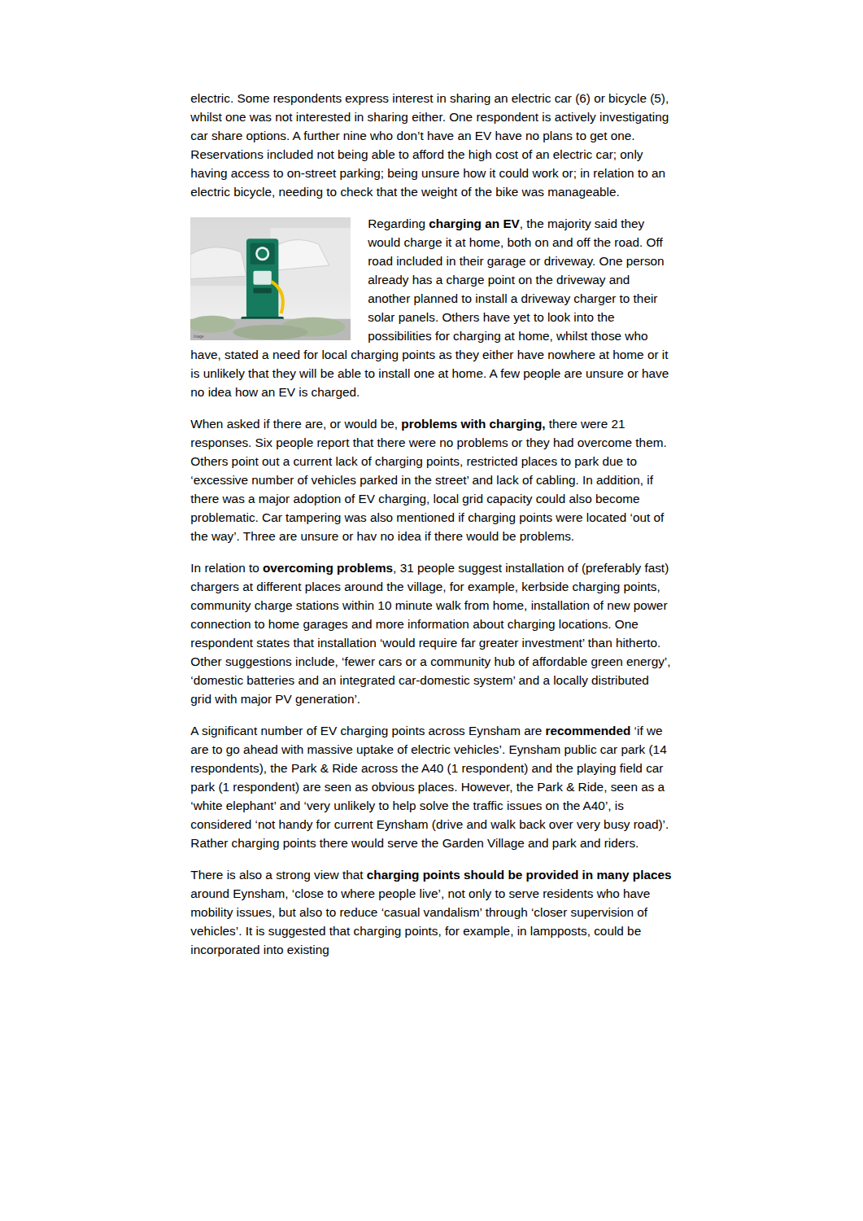electric. Some respondents express interest in sharing an electric car (6) or bicycle (5), whilst one was not interested in sharing either. One respondent is actively investigating car share options. A further nine who don’t have an EV have no plans to get one. Reservations included not being able to afford the high cost of an electric car; only having access to on-street parking; being unsure how it could work or; in relation to an electric bicycle, needing to check that the weight of the bike was manageable.
Regarding charging an EV, the majority said they would charge it at home, both on and off the road. Off road included in their garage or driveway. One person already has a charge point on the driveway and another planned to install a driveway charger to their solar panels. Others have yet to look into the possibilities for charging at home, whilst those who have, stated a need for local charging points as they either have nowhere at home or it is unlikely that they will be able to install one at home. A few people are unsure or have no idea how an EV is charged.
When asked if there are, or would be, problems with charging, there were 21 responses. Six people report that there were no problems or they had overcome them. Others point out a current lack of charging points, restricted places to park due to ‘excessive number of vehicles parked in the street’ and lack of cabling. In addition, if there was a major adoption of EV charging, local grid capacity could also become problematic. Car tampering was also mentioned if charging points were located ‘out of the way’. Three are unsure or hav no idea if there would be problems.
In relation to overcoming problems, 31 people suggest installation of (preferably fast) chargers at different places around the village, for example, kerbside charging points, community charge stations within 10 minute walk from home, installation of new power connection to home garages and more information about charging locations. One respondent states that installation ‘would require far greater investment’ than hitherto. Other suggestions include, ‘fewer cars or a community hub of affordable green energy’, ‘domestic batteries and an integrated car-domestic system’ and a locally distributed grid with major PV generation’.
A significant number of EV charging points across Eynsham are recommended ‘if we are to go ahead with massive uptake of electric vehicles’. Eynsham public car park (14 respondents), the Park & Ride across the A40 (1 respondent) and the playing field car park (1 respondent) are seen as obvious places. However, the Park & Ride, seen as a ‘white elephant’ and ‘very unlikely to help solve the traffic issues on the A40’, is considered ‘not handy for current Eynsham (drive and walk back over very busy road)’. Rather charging points there would serve the Garden Village and park and riders.
There is also a strong view that charging points should be provided in many places around Eynsham, ‘close to where people live’, not only to serve residents who have mobility issues, but also to reduce ‘casual vandalism’ through ‘closer supervision of vehicles’. It is suggested that charging points, for example, in lampposts, could be incorporated into existing